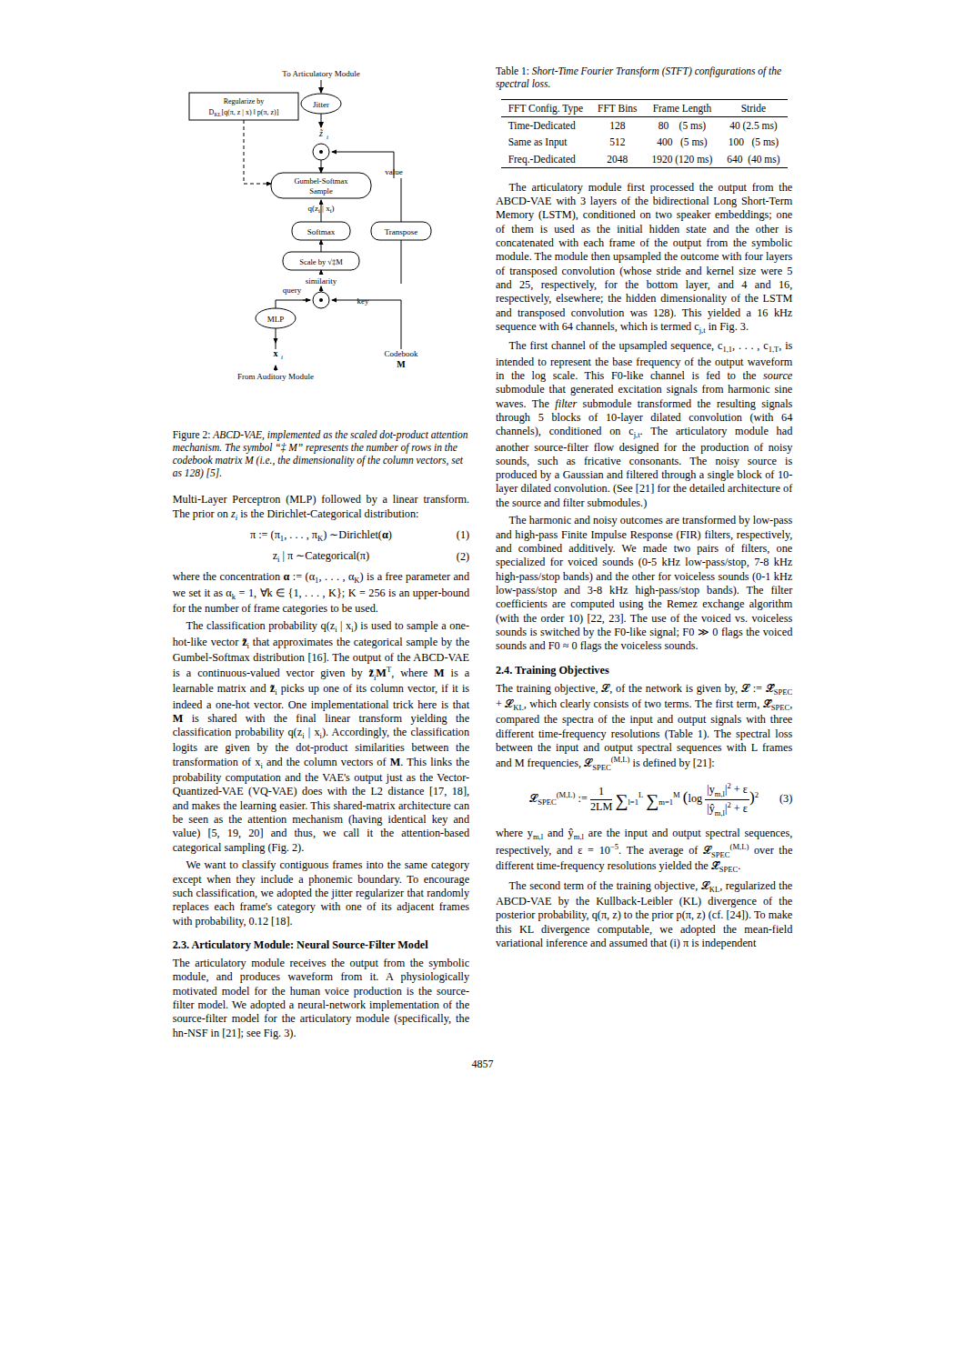To Articulatory Module Jitter z̃ i Regularize by DKL[q(π, z | x) ‖ p(π, z)] Gumbel-Softmax Sample value q(zi | xi) Softmax Transpose Scale by √‡M similarity key query MLP x i Codebook M From Auditory Module
Figure 2: ABCD-VAE, implemented as the scaled dot-product attention mechanism. The symbol “‡ M” represents the number of rows in the codebook matrix M (i.e., the dimensionality of the column vectors, set as 128) [5].
Multi-Layer Perceptron (MLP) followed by a linear transform. The prior on zi is the Dirichlet-Categorical distribution:
π := (π1, . . . , πK) ∼Dirichlet(α) (1)
zi | π ∼Categorical(π) (2)
where the concentration α := (α1, . . . , αK) is a free parameter and we set it as αk = 1, ∀k ∈ {1, . . . , K}; K = 256 is an upper-bound for the number of frame categories to be used.
The classification probability q(zi | xi) is used to sample a one-hot-like vector z̃i that approximates the categorical sample by the Gumbel-Softmax distribution [16]. The output of the ABCD-VAE is a continuous-valued vector given by z̃iMT, where M is a learnable matrix and z̃i picks up one of its column vector, if it is indeed a one-hot vector. One implementational trick here is that M is shared with the final linear transform yielding the classification probability q(zi | xi). Accordingly, the classification logits are given by the dot-product similarities between the transformation of xi and the column vectors of M. This links the probability computation and the VAE's output just as the Vector-Quantized-VAE (VQ-VAE) does with the L2 distance [17, 18], and makes the learning easier. This shared-matrix architecture can be seen as the attention mechanism (having identical key and value) [5, 19, 20] and thus, we call it the attention-based categorical sampling (Fig. 2).
We want to classify contiguous frames into the same category except when they include a phonemic boundary. To encourage such classification, we adopted the jitter regularizer that randomly replaces each frame's category with one of its adjacent frames with probability, 0.12 [18].
2.3. Articulatory Module: Neural Source-Filter Model
The articulatory module receives the output from the symbolic module, and produces waveform from it. A physiologically motivated model for the human voice production is the source-filter model. We adopted a neural-network implementation of the source-filter model for the articulatory module (specifically, the hn-NSF in [21]; see Fig. 3).
Table 1: Short-Time Fourier Transform (STFT) configurations of the spectral loss.
| FFT Config. Type | FFT Bins | Frame Length | Stride |
| --- | --- | --- | --- |
| Time-Dedicated | 128 | 80 (5 ms) | 40 (2.5 ms) |
| Same as Input | 512 | 400 (5 ms) | 100 (5 ms) |
| Freq.-Dedicated | 2048 | 1920 (120 ms) | 640 (40 ms) |
The articulatory module first processed the output from the ABCD-VAE with 3 layers of the bidirectional Long Short-Term Memory (LSTM), conditioned on two speaker embeddings; one of them is used as the initial hidden state and the other is concatenated with each frame of the output from the symbolic module. The module then upsampled the outcome with four layers of transposed convolution (whose stride and kernel size were 5 and 25, respectively, for the bottom layer, and 4 and 16, respectively, elsewhere; the hidden dimensionality of the LSTM and transposed convolution was 128). This yielded a 16 kHz sequence with 64 channels, which is termed cj,t in Fig. 3.
The first channel of the upsampled sequence, c1,1, . . . , c1,T, is intended to represent the base frequency of the output waveform in the log scale. This F0-like channel is fed to the source submodule that generated excitation signals from harmonic sine waves. The filter submodule transformed the resulting signals through 5 blocks of 10-layer dilated convolution (with 64 channels), conditioned on cj,t. The articulatory module had another source-filter flow designed for the production of noisy sounds, such as fricative consonants. The noisy source is produced by a Gaussian and filtered through a single block of 10-layer dilated convolution. (See [21] for the detailed architecture of the source and filter submodules.)
The harmonic and noisy outcomes are transformed by low-pass and high-pass Finite Impulse Response (FIR) filters, respectively, and combined additively. We made two pairs of filters, one specialized for voiced sounds (0-5 kHz low-pass/stop, 7-8 kHz high-pass/stop bands) and the other for voiceless sounds (0-1 kHz low-pass/stop and 3-8 kHz high-pass/stop bands). The filter coefficients are computed using the Remez exchange algorithm (with the order 10) [22, 23]. The use of the voiced vs. voiceless sounds is switched by the F0-like signal; F0 ≫ 0 flags the voiced sounds and F0 ≈ 0 flags the voiceless sounds.
2.4. Training Objectives
The training objective, 𝓛, of the network is given by, 𝓛 := 𝓛̄SPEC + 𝓛KL, which clearly consists of two terms. The first term, 𝓛̄SPEC, compared the spectra of the input and output signals with three different time-frequency resolutions (Table 1). The spectral loss between the input and output spectral sequences with L frames and M frequencies, 𝓛SPEC(M,L) is defined by [21]:
𝓛SPEC(M,L) := 12LM ∑l=1L ∑m=1M (log |ym,l|2 + ε|ŷm,l|2 + ε)2 (3)
where ym,l and ŷm,l are the input and output spectral sequences, respectively, and ε = 10−5. The average of 𝓛SPEC(M,L) over the different time-frequency resolutions yielded the 𝓛̄SPEC.
The second term of the training objective, 𝓛KL, regularized the ABCD-VAE by the Kullback-Leibler (KL) divergence of the posterior probability, q(π, z) to the prior p(π, z) (cf. [24]). To make this KL divergence computable, we adopted the mean-field variational inference and assumed that (i) π is independent
4857